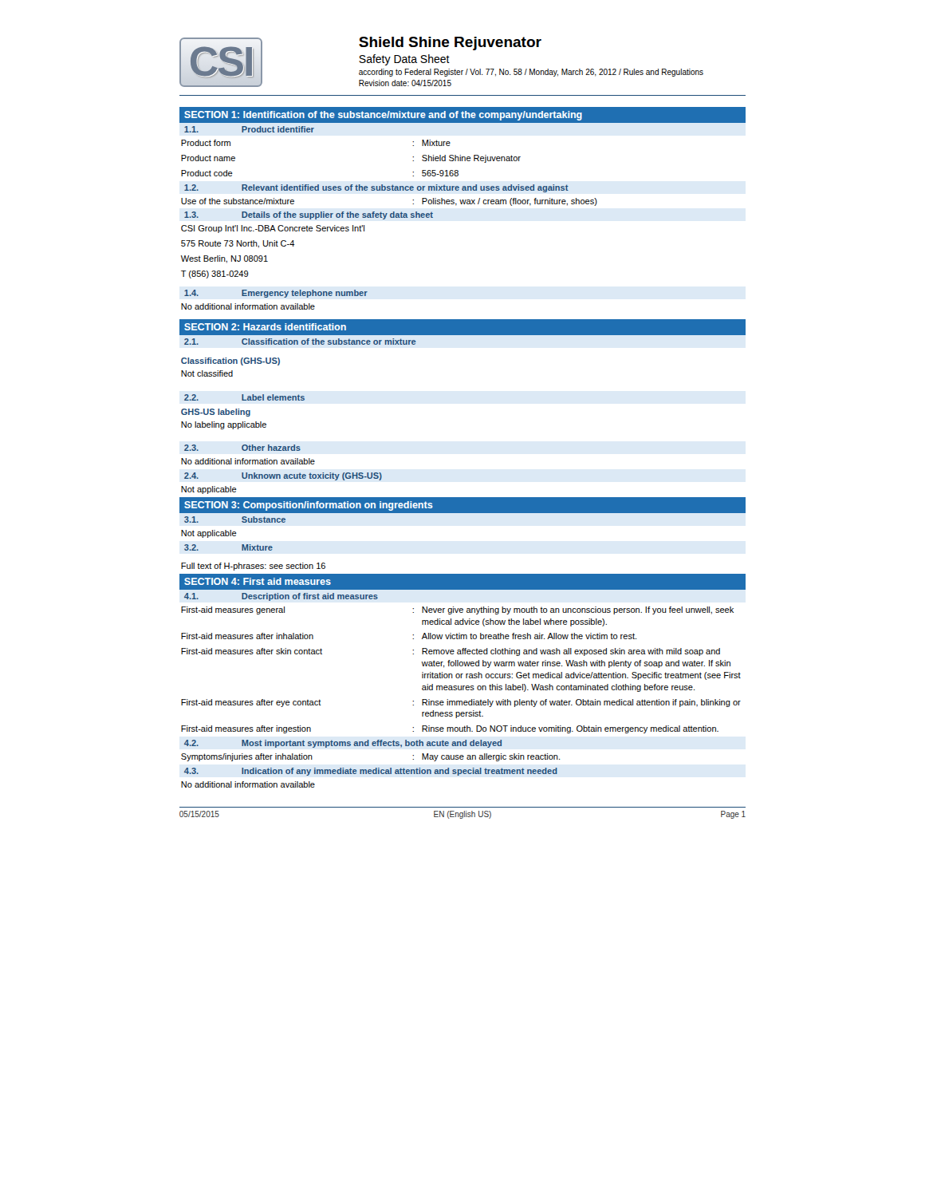CSI
Shield Shine Rejuvenator
Safety Data Sheet
according to Federal Register / Vol. 77, No. 58 / Monday, March 26, 2012 / Rules and Regulations
Revision date: 04/15/2015
SECTION 1: Identification of the substance/mixture and of the company/undertaking
1.1. Product identifier
Product form
:
Mixture
Product name
:
Shield Shine Rejuvenator
Product code
:
565-9168
1.2. Relevant identified uses of the substance or mixture and uses advised against
Use of the substance/mixture
:
Polishes, wax / cream (floor, furniture, shoes)
1.3. Details of the supplier of the safety data sheet
CSI Group Int'l Inc.-DBA Concrete Services Int'l
575 Route 73 North, Unit C-4
West Berlin, NJ 08091
T (856) 381-0249
1.4. Emergency telephone number
No additional information available
SECTION 2: Hazards identification
2.1. Classification of the substance or mixture
Classification (GHS-US)
Not classified
2.2. Label elements
GHS-US labeling
No labeling applicable
2.3. Other hazards
No additional information available
2.4. Unknown acute toxicity (GHS-US)
Not applicable
SECTION 3: Composition/information on ingredients
3.1. Substance
Not applicable
3.2. Mixture
Full text of H-phrases: see section 16
SECTION 4: First aid measures
4.1. Description of first aid measures
First-aid measures general
:
Never give anything by mouth to an unconscious person. If you feel unwell, seek medical advice (show the label where possible).
First-aid measures after inhalation
:
Allow victim to breathe fresh air. Allow the victim to rest.
First-aid measures after skin contact
:
Remove affected clothing and wash all exposed skin area with mild soap and water, followed by warm water rinse. Wash with plenty of soap and water. If skin irritation or rash occurs: Get medical advice/attention. Specific treatment (see First aid measures on this label). Wash contaminated clothing before reuse.
First-aid measures after eye contact
:
Rinse immediately with plenty of water. Obtain medical attention if pain, blinking or redness persist.
First-aid measures after ingestion
:
Rinse mouth. Do NOT induce vomiting. Obtain emergency medical attention.
4.2. Most important symptoms and effects, both acute and delayed
Symptoms/injuries after inhalation
:
May cause an allergic skin reaction.
4.3. Indication of any immediate medical attention and special treatment needed
No additional information available
05/15/2015
EN (English US)
Page 1